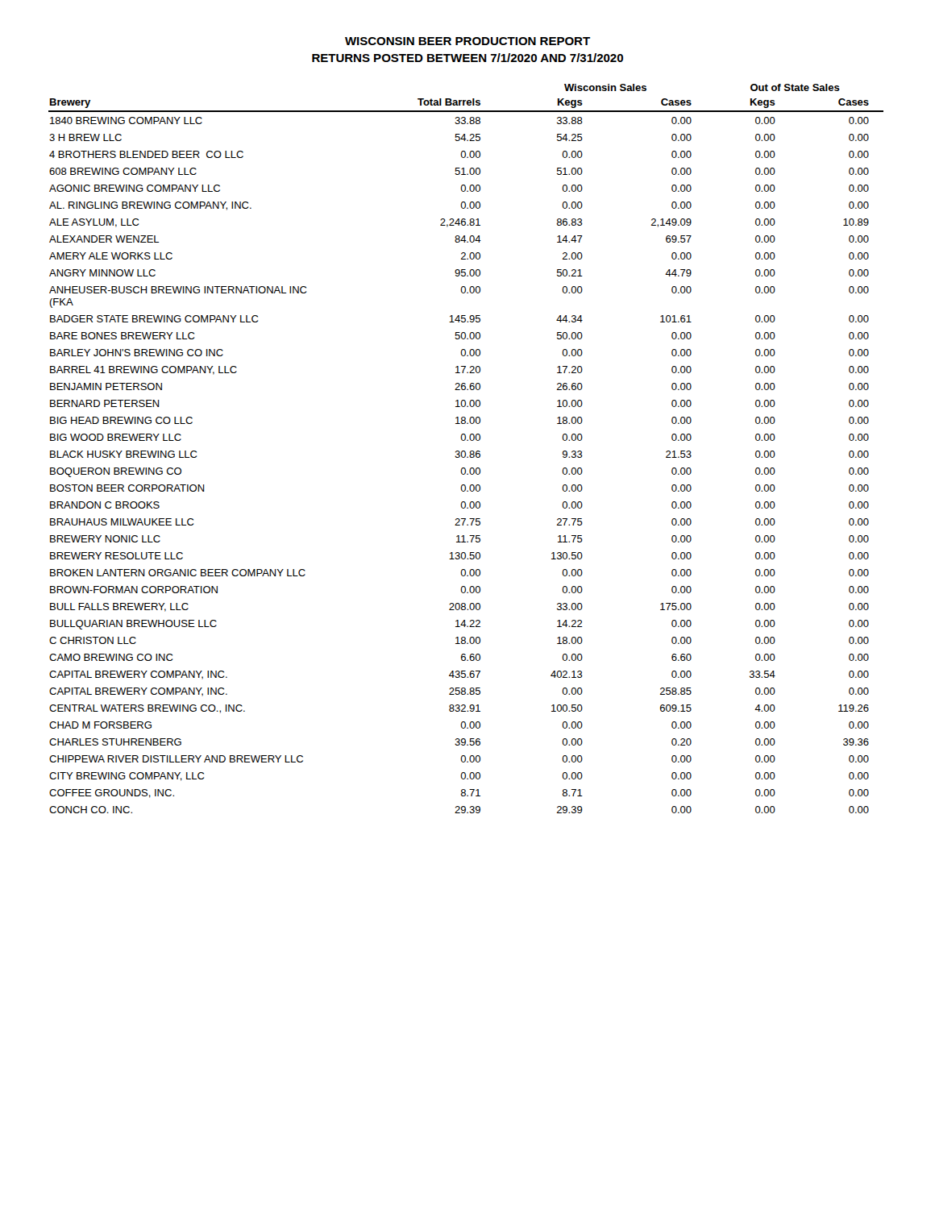WISCONSIN BEER PRODUCTION REPORT
RETURNS POSTED BETWEEN 7/1/2020 AND 7/31/2020
| | | Wisconsin Sales | Out of State Sales | |
| --- | --- | --- | --- | --- |
| Brewery | Total Barrels | Kegs | Cases | Kegs | Cases | |
| 1840 BREWING COMPANY LLC | 33.88 | 33.88 | 0.00 | 0.00 | 0.00 | |
| 3 H BREW LLC | 54.25 | 54.25 | 0.00 | 0.00 | 0.00 | |
| 4 BROTHERS BLENDED BEER CO LLC | 0.00 | 0.00 | 0.00 | 0.00 | 0.00 | |
| 608 BREWING COMPANY LLC | 51.00 | 51.00 | 0.00 | 0.00 | 0.00 | |
| AGONIC BREWING COMPANY LLC | 0.00 | 0.00 | 0.00 | 0.00 | 0.00 | |
| AL. RINGLING BREWING COMPANY, INC. | 0.00 | 0.00 | 0.00 | 0.00 | 0.00 | |
| ALE ASYLUM, LLC | 2,246.81 | 86.83 | 2,149.09 | 0.00 | 10.89 | |
| ALEXANDER WENZEL | 84.04 | 14.47 | 69.57 | 0.00 | 0.00 | |
| AMERY ALE WORKS LLC | 2.00 | 2.00 | 0.00 | 0.00 | 0.00 | |
| ANGRY MINNOW LLC | 95.00 | 50.21 | 44.79 | 0.00 | 0.00 | |
| ANHEUSER-BUSCH BREWING INTERNATIONAL INC (FKA | 0.00 | 0.00 | 0.00 | 0.00 | 0.00 | |
| BADGER STATE BREWING COMPANY LLC | 145.95 | 44.34 | 101.61 | 0.00 | 0.00 | |
| BARE BONES BREWERY LLC | 50.00 | 50.00 | 0.00 | 0.00 | 0.00 | |
| BARLEY JOHN'S BREWING CO INC | 0.00 | 0.00 | 0.00 | 0.00 | 0.00 | |
| BARREL 41 BREWING COMPANY, LLC | 17.20 | 17.20 | 0.00 | 0.00 | 0.00 | |
| BENJAMIN PETERSON | 26.60 | 26.60 | 0.00 | 0.00 | 0.00 | |
| BERNARD PETERSEN | 10.00 | 10.00 | 0.00 | 0.00 | 0.00 | |
| BIG HEAD BREWING CO LLC | 18.00 | 18.00 | 0.00 | 0.00 | 0.00 | |
| BIG WOOD BREWERY LLC | 0.00 | 0.00 | 0.00 | 0.00 | 0.00 | |
| BLACK HUSKY BREWING LLC | 30.86 | 9.33 | 21.53 | 0.00 | 0.00 | |
| BOQUERON BREWING CO | 0.00 | 0.00 | 0.00 | 0.00 | 0.00 | |
| BOSTON BEER CORPORATION | 0.00 | 0.00 | 0.00 | 0.00 | 0.00 | |
| BRANDON C BROOKS | 0.00 | 0.00 | 0.00 | 0.00 | 0.00 | |
| BRAUHAUS MILWAUKEE LLC | 27.75 | 27.75 | 0.00 | 0.00 | 0.00 | |
| BREWERY NONIC LLC | 11.75 | 11.75 | 0.00 | 0.00 | 0.00 | |
| BREWERY RESOLUTE LLC | 130.50 | 130.50 | 0.00 | 0.00 | 0.00 | |
| BROKEN LANTERN ORGANIC BEER COMPANY LLC | 0.00 | 0.00 | 0.00 | 0.00 | 0.00 | |
| BROWN-FORMAN CORPORATION | 0.00 | 0.00 | 0.00 | 0.00 | 0.00 | |
| BULL FALLS BREWERY, LLC | 208.00 | 33.00 | 175.00 | 0.00 | 0.00 | |
| BULLQUARIAN BREWHOUSE LLC | 14.22 | 14.22 | 0.00 | 0.00 | 0.00 | |
| C CHRISTON LLC | 18.00 | 18.00 | 0.00 | 0.00 | 0.00 | |
| CAMO BREWING CO INC | 6.60 | 0.00 | 6.60 | 0.00 | 0.00 | |
| CAPITAL BREWERY COMPANY, INC. | 435.67 | 402.13 | 0.00 | 33.54 | 0.00 | |
| CAPITAL BREWERY COMPANY, INC. | 258.85 | 0.00 | 258.85 | 0.00 | 0.00 | |
| CENTRAL WATERS BREWING CO., INC. | 832.91 | 100.50 | 609.15 | 4.00 | 119.26 | |
| CHAD M FORSBERG | 0.00 | 0.00 | 0.00 | 0.00 | 0.00 | |
| CHARLES STUHRENBERG | 39.56 | 0.00 | 0.20 | 0.00 | 39.36 | |
| CHIPPEWA RIVER DISTILLERY AND BREWERY LLC | 0.00 | 0.00 | 0.00 | 0.00 | 0.00 | |
| CITY BREWING COMPANY, LLC | 0.00 | 0.00 | 0.00 | 0.00 | 0.00 | |
| COFFEE GROUNDS, INC. | 8.71 | 8.71 | 0.00 | 0.00 | 0.00 | |
| CONCH CO. INC. | 29.39 | 29.39 | 0.00 | 0.00 | 0.00 | |